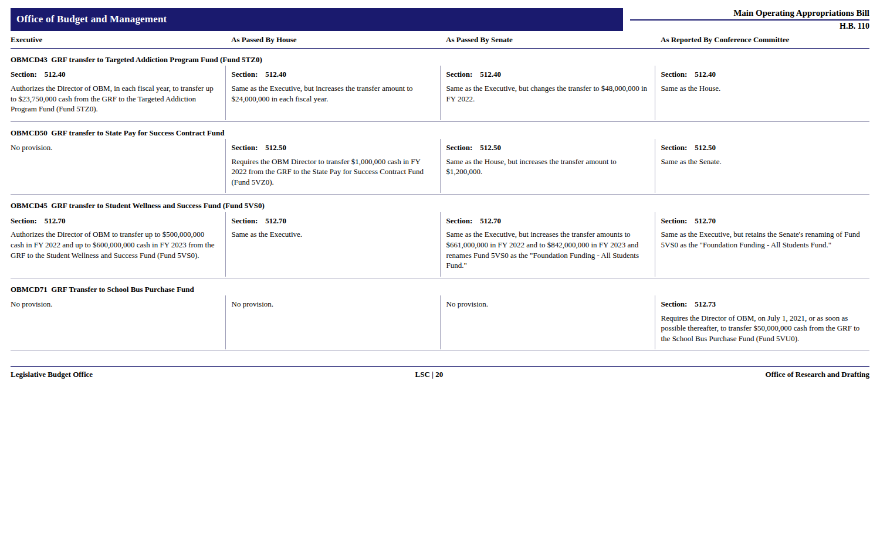Office of Budget and Management
Main Operating Appropriations Bill
H.B. 110
| Executive | As Passed By House | As Passed By Senate | As Reported By Conference Committee |
| --- | --- | --- | --- |
| OBMCD43 GRF transfer to Targeted Addiction Program Fund (Fund 5TZ0) |
| Section: 512.40 Authorizes the Director of OBM, in each fiscal year, to transfer up to $23,750,000 cash from the GRF to the Targeted Addiction Program Fund (Fund 5TZ0). | Section: 512.40 Same as the Executive, but increases the transfer amount to $24,000,000 in each fiscal year. | Section: 512.40 Same as the Executive, but changes the transfer to $48,000,000 in FY 2022. | Section: 512.40 Same as the House. |
| OBMCD50 GRF transfer to State Pay for Success Contract Fund |
| No provision. | Section: 512.50 Requires the OBM Director to transfer $1,000,000 cash in FY 2022 from the GRF to the State Pay for Success Contract Fund (Fund 5VZ0). | Section: 512.50 Same as the House, but increases the transfer amount to $1,200,000. | Section: 512.50 Same as the Senate. |
| OBMCD45 GRF transfer to Student Wellness and Success Fund (Fund 5VS0) |
| Section: 512.70 Authorizes the Director of OBM to transfer up to $500,000,000 cash in FY 2022 and up to $600,000,000 cash in FY 2023 from the GRF to the Student Wellness and Success Fund (Fund 5VS0). | Section: 512.70 Same as the Executive. | Section: 512.70 Same as the Executive, but increases the transfer amounts to $661,000,000 in FY 2022 and to $842,000,000 in FY 2023 and renames Fund 5VS0 as the "Foundation Funding - All Students Fund." | Section: 512.70 Same as the Executive, but retains the Senate's renaming of Fund 5VS0 as the "Foundation Funding - All Students Fund." |
| OBMCD71 GRF Transfer to School Bus Purchase Fund |
| No provision. | No provision. | No provision. | Section: 512.73 Requires the Director of OBM, on July 1, 2021, or as soon as possible thereafter, to transfer $50,000,000 cash from the GRF to the School Bus Purchase Fund (Fund 5VU0). |
Legislative Budget Office
LSC | 20
Office of Research and Drafting